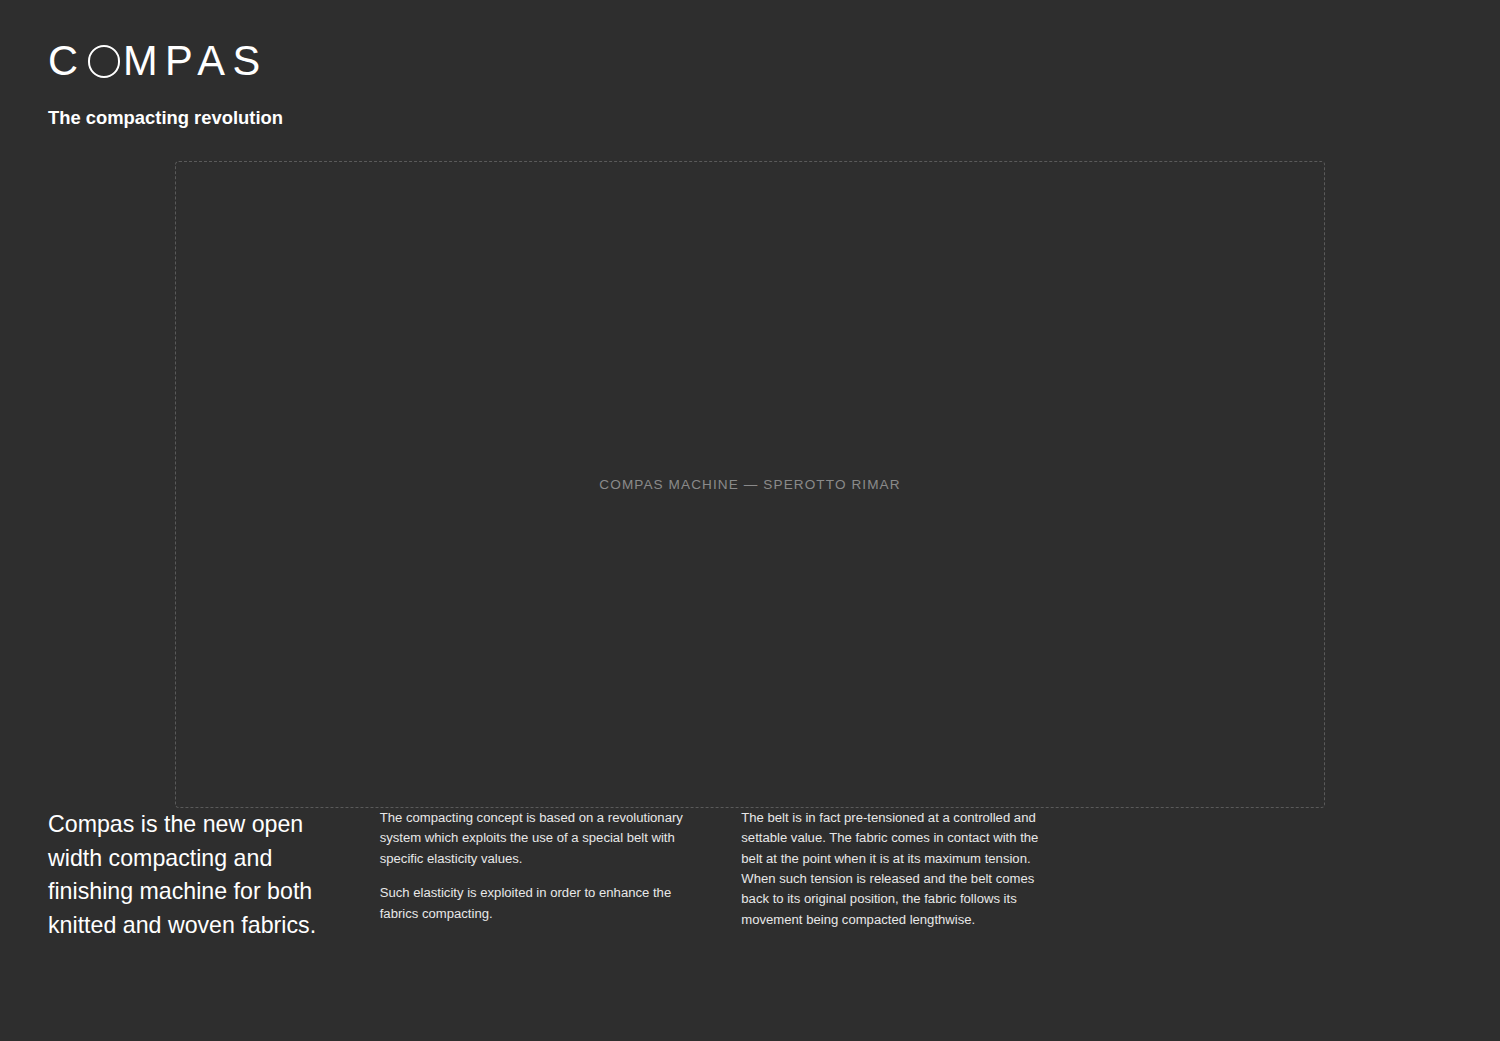C MPAS
The compacting revolution
Compas machine — Sperotto Rimar
SperottoRimar
Compas is the new open width compacting and finishing machine for both knitted and woven fabrics.
The compacting concept is based on a revolutionary system which exploits the use of a special belt with specific elasticity values.
Such elasticity is exploited in order to enhance the fabrics compacting.
The belt is in fact pre-tensioned at a controlled and settable value. The fabric comes in contact with the belt at the point when it is at its maximum tension. When such tension is released and the belt comes back to its original position, the fabric follows its movement being compacted lengthwise.